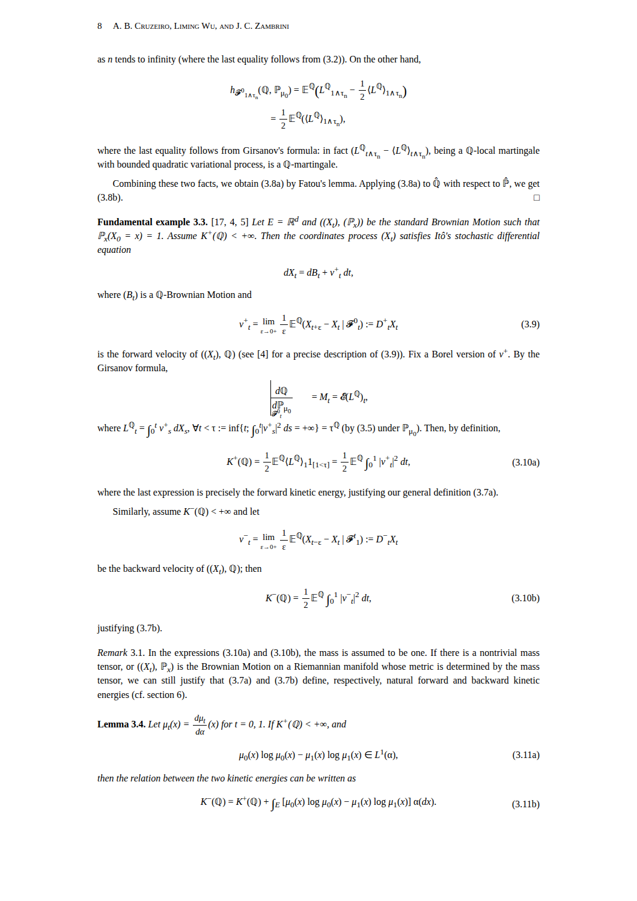8 A. B. Cruzeiro, Liming Wu, and J. C. Zambrini
as n tends to infinity (where the last equality follows from (3.2)). On the other hand,
h𝓕01∧τn(ℚ, ℙμ0) = 𝔼ℚ(Lℚ1∧τn − 12⟨Lℚ⟩1∧τn) = 12 𝔼ℚ(⟨Lℚ⟩1∧τn),
where the last equality follows from Girsanov's formula: in fact (Lℚt∧τn − ⟨Lℚ⟩t∧τn), being a ℚ-local martingale with bounded quadratic variational process, is a ℚ-martingale.
Combining these two facts, we obtain (3.8a) by Fatou's lemma. Applying (3.8a) to ℚ̂ with respect to ℙ̂, we get (3.8b). □
Fundamental example 3.3. [17, 4, 5] Let E = ℝd and ((Xt), (ℙx)) be the standard Brownian Motion such that ℙx(X0 = x) = 1. Assume K+(ℚ) < +∞. Then the coordinates process (Xt) satisfies Itô's stochastic differential equation
dXt = dBt + v+t dt,
where (Bt) is a ℚ-Brownian Motion and
v+t = lim ε→0+ 1 ε 𝔼ℚ(Xt+ε − Xt | 𝓕0t) := D+tXt (3.9)
is the forward velocity of ((Xt), ℚ) (see [4] for a precise description of (3.9)). Fix a Borel version of v+. By the Girsanov formula,
d ℚ d ℙμ0 𝓕0t = Mt = 𝓔(Lℚ)t,
where Lℚt = ∫0t v+s dXs, ∀t < τ := inf{t; ∫0t|v+s|2 ds = +∞} = τℚ (by (3.5) under ℙμ0). Then, by definition,
K+(ℚ) = 12 𝔼ℚ⟨Lℚ⟩11[1<τ] = 12 𝔼ℚ ∫01 |v+t|2 dt, (3.10a)
where the last expression is precisely the forward kinetic energy, justifying our general definition (3.7a).
Similarly, assume K−(ℚ) < +∞ and let
v−t = lim ε→0+ 1 ε 𝔼ℚ(Xt−ε − Xt | 𝓕t1) := D−tXt
be the backward velocity of ((Xt), ℚ); then
K−(ℚ) = 12 𝔼ℚ ∫01 |v−t|2 dt, (3.10b)
justifying (3.7b).
Remark 3.1. In the expressions (3.10a) and (3.10b), the mass is assumed to be one. If there is a nontrivial mass tensor, or ((Xt), ℙx) is the Brownian Motion on a Riemannian manifold whose metric is determined by the mass tensor, we can still justify that (3.7a) and (3.7b) define, respectively, natural forward and backward kinetic energies (cf. section 6).
Lemma 3.4. Let μt(x) = dμt dα(x) for t = 0, 1. If K+(ℚ) < +∞, and
μ0(x) log μ0(x) − μ1(x) log μ1(x) ∈ L1(α), (3.11a)
then the relation between the two kinetic energies can be written as
K−(ℚ) = K+(ℚ) + ∫E [μ0(x) log μ0(x) − μ1(x) log μ1(x)] α(dx). (3.11b)